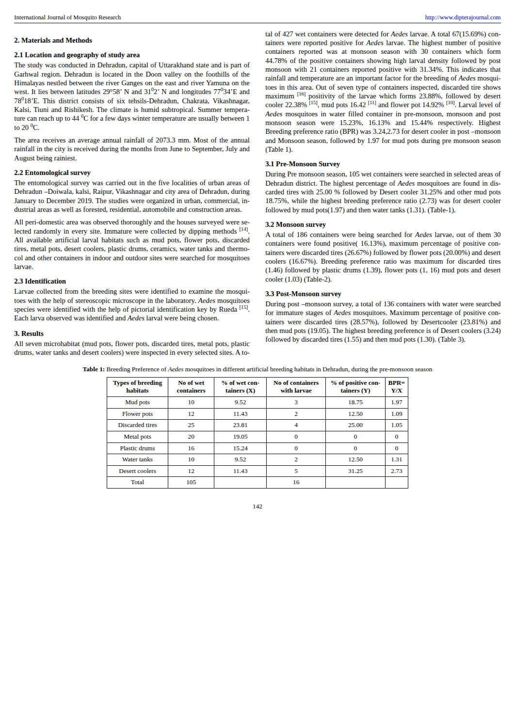International Journal of Mosquito Research http://www.dipterajournal.com
2. Materials and Methods
2.1 Location and geography of study area
The study was conducted in Dehradun, capital of Uttarakhand state and is part of Garhwal region. Dehradun is located in the Doon valley on the foothills of the Himalayas nestled between the river Ganges on the east and river Yamuna on the west. It lies between latitudes 29°58’ N and 3102’ N and longitudes 77034’E and 78018’E. This district consists of six tehsils-Dehradun, Chakrata, Vikashnagar, Kalsi, Tiuni and Rishikesh. The climate is humid subtropical. Summer temperature can reach up to 44 0C for a few days winter temperature are usually between 1 to 20 0C.
The area receives an average annual rainfall of 2073.3 mm. Most of the annual rainfall in the city is received during the months from June to September, July and August being rainiest.
2.2 Entomological survey
The entomological survey was carried out in the five localities of urban areas of Dehradun –Doiwala, kalsi, Raipur, Vikashnagar and city area of Dehradun, during January to December 2019. The studies were organized in urban, commercial, industrial areas as well as forested, residential, automobile and construction areas.
All peri-domestic area was observed thoroughly and the houses surveyed were selected randomly in every site. Immature were collected by dipping methods [14]. All available artificial larval habitats such as mud pots, flower pots, discarded tires, metal pots, desert coolers, plastic drums, ceramics, water tanks and thermocol and other containers in indoor and outdoor sites were searched for mosquitoes larvae.
2.3 Identification
Larvae collected from the breeding sites were identified to examine the mosquitoes with the help of stereoscopic microscope in the laboratory. Aedes mosquitoes species were identified with the help of pictorial identification key by Rueda [15]. Each larva observed was identified and Aedes larval were being chosen.
3. Results
All seven microhabitat (mud pots, flower pots, discarded tires, metal pots, plastic drums, water tanks and desert coolers) were inspected in every selected sites. A total of 427 wet containers were detected for Aedes larvae. A total 67(15.69%) containers were reported positive for Aedes larvae. The highest number of positive containers reported was at monsoon season with 30 containers which form 44.78% of the positive containers showing high larval density followed by post monsoon with 21 containers reported positive with 31.34%. This indicates that rainfall and temperature are an important factor for the breeding of Aedes mosquitoes in this area. Out of seven type of containers inspected, discarded tire shows maximum [16] positivity of the larvae which forms 23.88%, followed by desert cooler 22.38% [15], mud pots 16.42 [11] and flower pot 14.92% [10]. Larval level of Aedes mosquitoes in water filled container in pre-monsoon, monsoon and post monsoon season were 15.23%, 16.13% and 15.44% respectively. Highest Breeding preference ratio (BPR) was 3.24,2.73 for desert cooler in post –monsoon and Monsoon season, followed by 1.97 for mud pots during pre monsoon season (Table 1).
3.1 Pre-Monsoon Survey
During Pre monsoon season, 105 wet containers were searched in selected areas of Dehradun district. The highest percentage of Aedes mosquitoes are found in discarded tires with 25.00 % followed by Desert cooler 31.25% and other mud pots 18.75%, while the highest breeding preference ratio (2.73) was for desert cooler followed by mud pots(1.97) and then water tanks (1.31). (Table-1).
3.2 Monsoon survey
A total of 186 containers were being searched for Aedes larvae, out of them 30 containers were found positive( 16.13%), maximum percentage of positive containers were discarded tires (26.67%) followed by flower pots (20.00%) and desert coolers (16.67%). Breeding preference ratio was maximum for discarded tires (1.46) followed by plastic drums (1.39), flower pots (1, 16) mud pots and desert cooler (1.03) (Table-2).
3.3 Post-Monsoon survey
During post –monsoon survey, a total of 136 containers with water were searched for immature stages of Aedes mosquitoes. Maximum percentage of positive containers were discarded tires (28.57%), followed by Desertcooler (23.81%) and then mud pots (19.05). The highest breeding preference is of Desert coolers (3.24) followed by discarded tires (1.55) and then mud pots (1.30). (Table 3).
Table 1: Breeding Preference of Aedes mosquitoes in different artificial breeding habitats in Dehradun, during the pre-monsoon season
| Types of breeding habitats | No of wet containers | % of wet containers (X) | No of containers with larvae | % of positive containers (Y) | BPR= Y/X |
| --- | --- | --- | --- | --- | --- |
| Mud pots | 10 | 9.52 | 3 | 18.75 | 1.97 |
| Flower pots | 12 | 11.43 | 2 | 12.50 | 1.09 |
| Discarded tires | 25 | 23.81 | 4 | 25.00 | 1.05 |
| Metal pots | 20 | 19.05 | 0 | 0 | 0 |
| Plastic drums | 16 | 15.24 | 0 | 0 | 0 |
| Water tanks | 10 | 9.52 | 2 | 12.50 | 1.31 |
| Desert coolers | 12 | 11.43 | 5 | 31.25 | 2.73 |
| Total | 105 | | 16 | | |
142